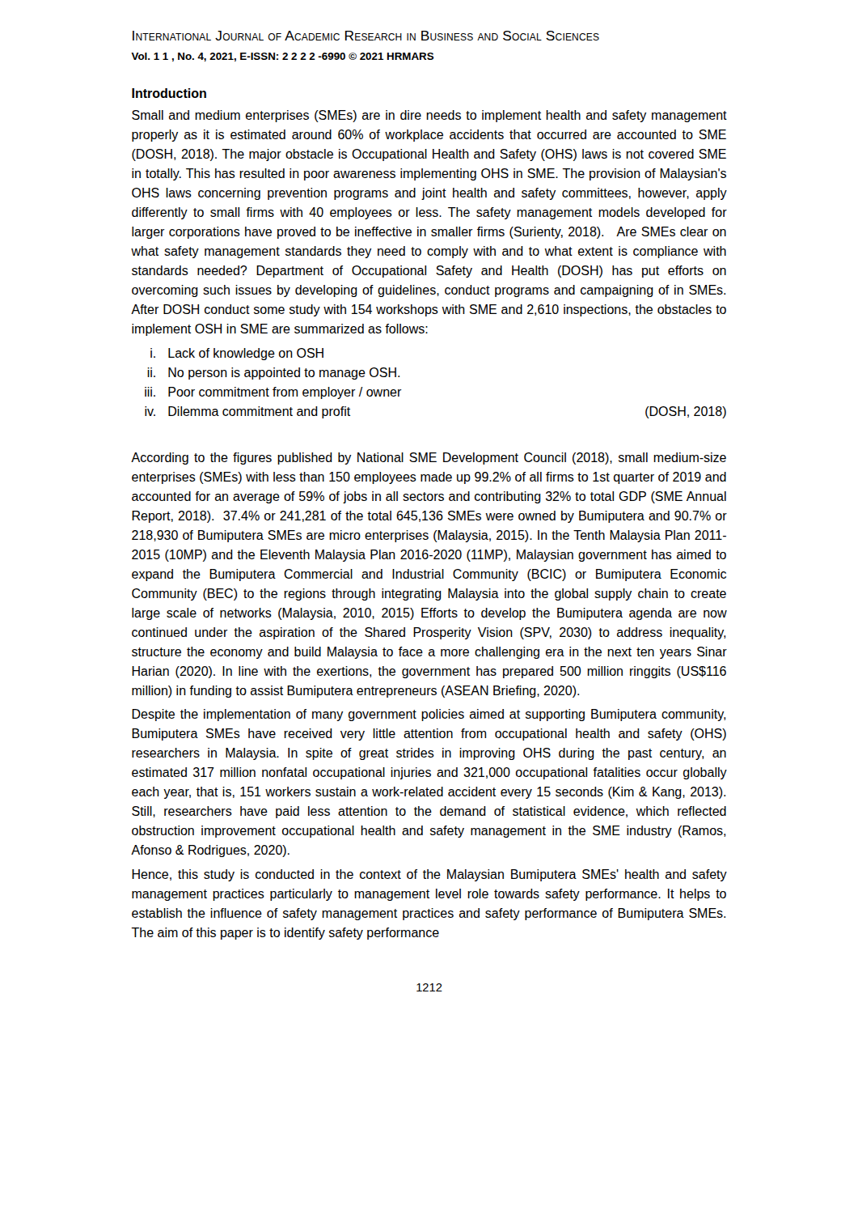International Journal of Academic Research in Business and Social Sciences
Vol. 1 1 , No. 4, 2021, E-ISSN: 2 2 2 2 -6990 © 2021 HRMARS
Introduction
Small and medium enterprises (SMEs) are in dire needs to implement health and safety management properly as it is estimated around 60% of workplace accidents that occurred are accounted to SME (DOSH, 2018). The major obstacle is Occupational Health and Safety (OHS) laws is not covered SME in totally. This has resulted in poor awareness implementing OHS in SME. The provision of Malaysian's OHS laws concerning prevention programs and joint health and safety committees, however, apply differently to small firms with 40 employees or less. The safety management models developed for larger corporations have proved to be ineffective in smaller firms (Surienty, 2018). Are SMEs clear on what safety management standards they need to comply with and to what extent is compliance with standards needed? Department of Occupational Safety and Health (DOSH) has put efforts on overcoming such issues by developing of guidelines, conduct programs and campaigning of in SMEs. After DOSH conduct some study with 154 workshops with SME and 2,610 inspections, the obstacles to implement OSH in SME are summarized as follows:
Lack of knowledge on OSH
No person is appointed to manage OSH.
Poor commitment from employer / owner
Dilemma commitment and profit (DOSH, 2018)
According to the figures published by National SME Development Council (2018), small medium-size enterprises (SMEs) with less than 150 employees made up 99.2% of all firms to 1st quarter of 2019 and accounted for an average of 59% of jobs in all sectors and contributing 32% to total GDP (SME Annual Report, 2018). 37.4% or 241,281 of the total 645,136 SMEs were owned by Bumiputera and 90.7% or 218,930 of Bumiputera SMEs are micro enterprises (Malaysia, 2015). In the Tenth Malaysia Plan 2011-2015 (10MP) and the Eleventh Malaysia Plan 2016-2020 (11MP), Malaysian government has aimed to expand the Bumiputera Commercial and Industrial Community (BCIC) or Bumiputera Economic Community (BEC) to the regions through integrating Malaysia into the global supply chain to create large scale of networks (Malaysia, 2010, 2015) Efforts to develop the Bumiputera agenda are now continued under the aspiration of the Shared Prosperity Vision (SPV, 2030) to address inequality, structure the economy and build Malaysia to face a more challenging era in the next ten years Sinar Harian (2020). In line with the exertions, the government has prepared 500 million ringgits (US$116 million) in funding to assist Bumiputera entrepreneurs (ASEAN Briefing, 2020).
Despite the implementation of many government policies aimed at supporting Bumiputera community, Bumiputera SMEs have received very little attention from occupational health and safety (OHS) researchers in Malaysia. In spite of great strides in improving OHS during the past century, an estimated 317 million nonfatal occupational injuries and 321,000 occupational fatalities occur globally each year, that is, 151 workers sustain a work-related accident every 15 seconds (Kim & Kang, 2013). Still, researchers have paid less attention to the demand of statistical evidence, which reflected obstruction improvement occupational health and safety management in the SME industry (Ramos, Afonso & Rodrigues, 2020).
Hence, this study is conducted in the context of the Malaysian Bumiputera SMEs' health and safety management practices particularly to management level role towards safety performance. It helps to establish the influence of safety management practices and safety performance of Bumiputera SMEs. The aim of this paper is to identify safety performance
1212